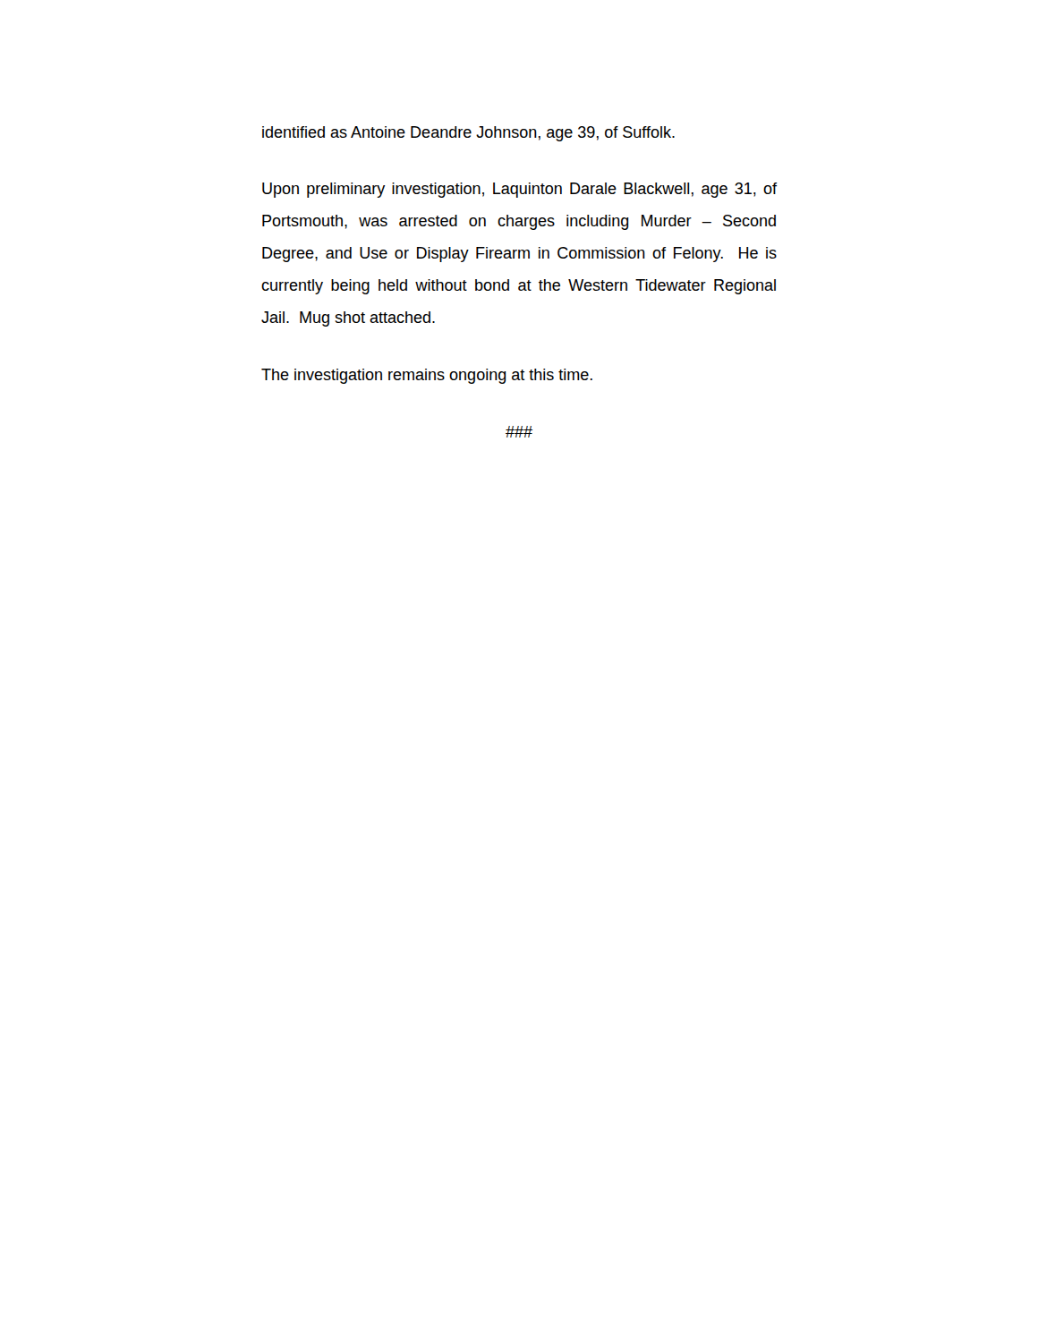identified as Antoine Deandre Johnson, age 39, of Suffolk.
Upon preliminary investigation, Laquinton Darale Blackwell, age 31, of Portsmouth, was arrested on charges including Murder – Second Degree, and Use or Display Firearm in Commission of Felony. He is currently being held without bond at the Western Tidewater Regional Jail. Mug shot attached.
The investigation remains ongoing at this time.
###